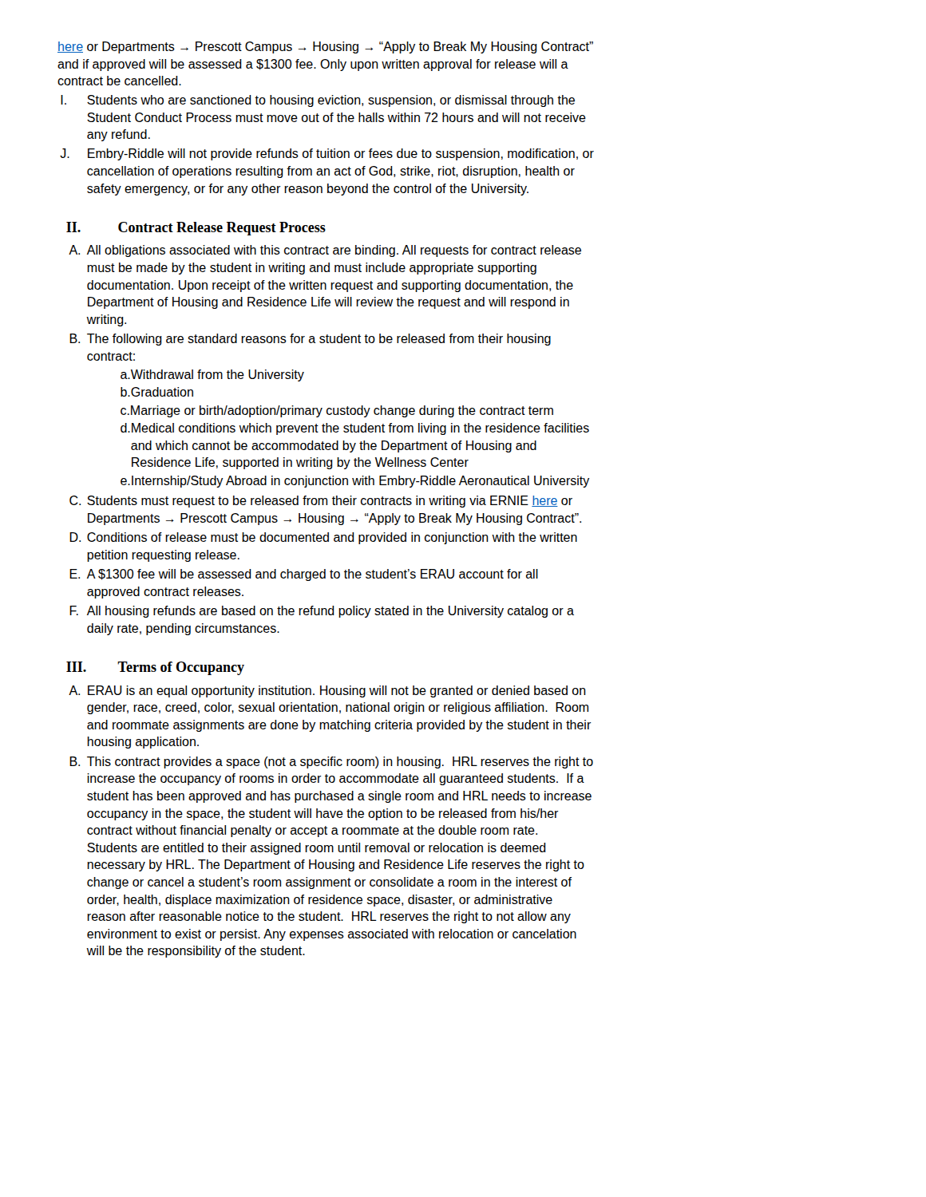here or Departments → Prescott Campus → Housing → “Apply to Break My Housing Contract” and if approved will be assessed a $1300 fee. Only upon written approval for release will a contract be cancelled.
I. Students who are sanctioned to housing eviction, suspension, or dismissal through the Student Conduct Process must move out of the halls within 72 hours and will not receive any refund.
J. Embry-Riddle will not provide refunds of tuition or fees due to suspension, modification, or cancellation of operations resulting from an act of God, strike, riot, disruption, health or safety emergency, or for any other reason beyond the control of the University.
II. Contract Release Request Process
A. All obligations associated with this contract are binding. All requests for contract release must be made by the student in writing and must include appropriate supporting documentation. Upon receipt of the written request and supporting documentation, the Department of Housing and Residence Life will review the request and will respond in writing.
B. The following are standard reasons for a student to be released from their housing contract:
a. Withdrawal from the University
b. Graduation
c. Marriage or birth/adoption/primary custody change during the contract term
d. Medical conditions which prevent the student from living in the residence facilities and which cannot be accommodated by the Department of Housing and Residence Life, supported in writing by the Wellness Center
e. Internship/Study Abroad in conjunction with Embry-Riddle Aeronautical University
C. Students must request to be released from their contracts in writing via ERNIE here or Departments → Prescott Campus → Housing → “Apply to Break My Housing Contract”.
D. Conditions of release must be documented and provided in conjunction with the written petition requesting release.
E. A $1300 fee will be assessed and charged to the student’s ERAU account for all approved contract releases.
F. All housing refunds are based on the refund policy stated in the University catalog or a daily rate, pending circumstances.
III. Terms of Occupancy
A. ERAU is an equal opportunity institution. Housing will not be granted or denied based on gender, race, creed, color, sexual orientation, national origin or religious affiliation. Room and roommate assignments are done by matching criteria provided by the student in their housing application.
B. This contract provides a space (not a specific room) in housing. HRL reserves the right to increase the occupancy of rooms in order to accommodate all guaranteed students. If a student has been approved and has purchased a single room and HRL needs to increase occupancy in the space, the student will have the option to be released from his/her contract without financial penalty or accept a roommate at the double room rate. Students are entitled to their assigned room until removal or relocation is deemed necessary by HRL. The Department of Housing and Residence Life reserves the right to change or cancel a student’s room assignment or consolidate a room in the interest of order, health, displace maximization of residence space, disaster, or administrative reason after reasonable notice to the student. HRL reserves the right to not allow any environment to exist or persist. Any expenses associated with relocation or cancelation will be the responsibility of the student.